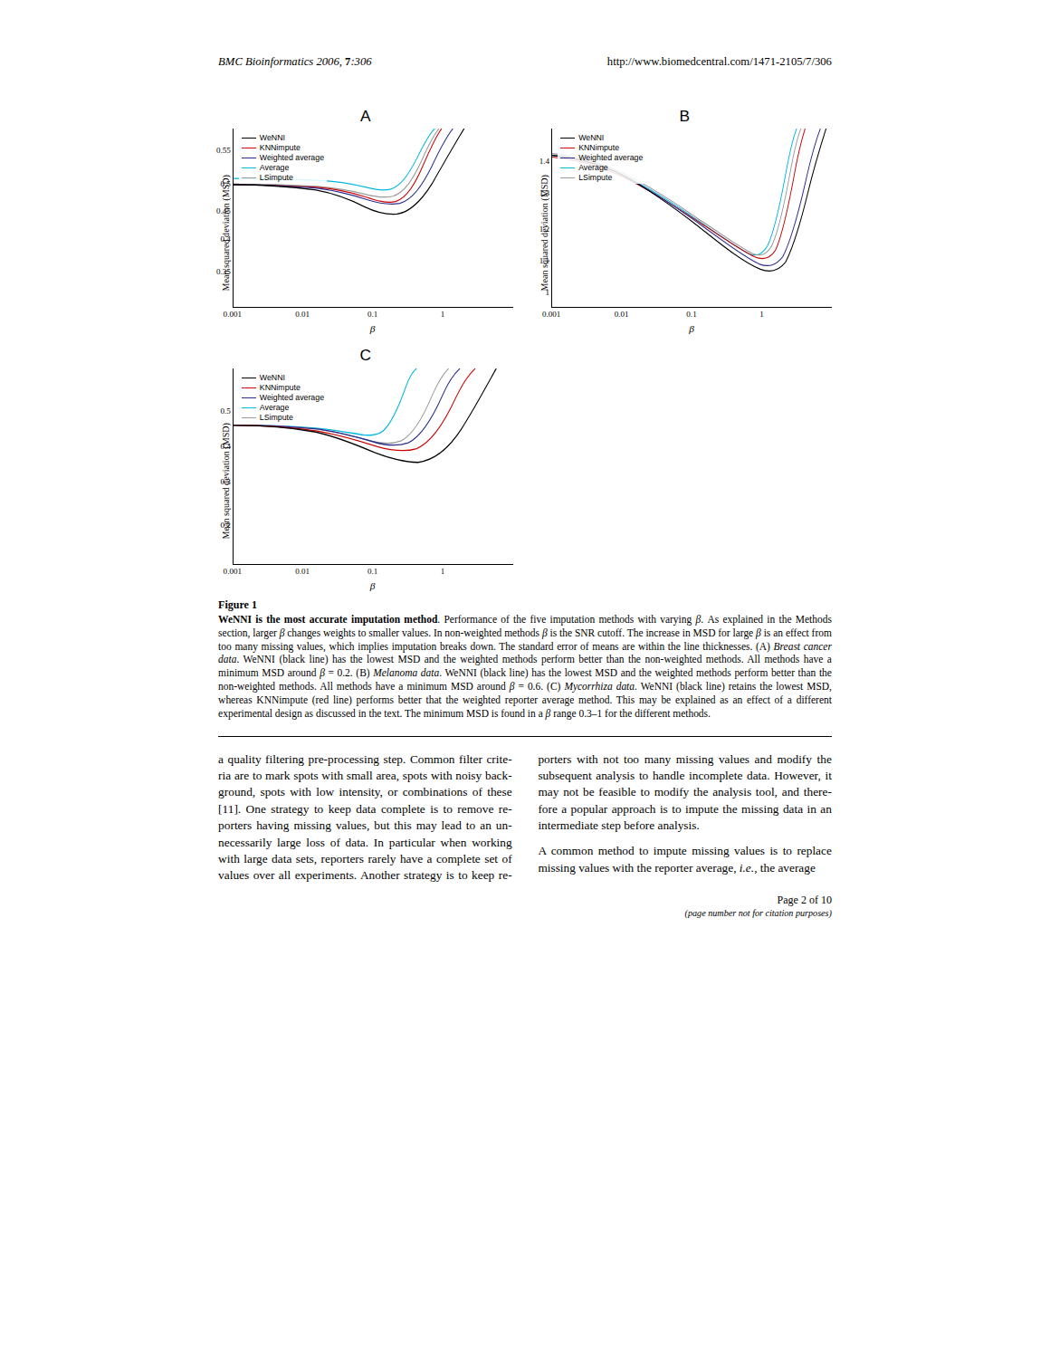BMC Bioinformatics 2006, 7:306
http://www.biomedcentral.com/1471-2105/7/306
A
Mean squared deviation (MSD)
WeNNI
KNNimpute
Weighted average
Average
LSimpute
0.55
0.5
0.45
0.4
0.35
0.001 0.01 0.1 1
β
B
Mean squared deviation (MSD)
WeNNI
KNNimpute
Weighted average
Average
LSimpute
1.4
1.3
1.2
1.1
1
0.001 0.01 0.1 1
β
C
Mean squared deviation (MSD)
WeNNI
KNNimpute
Weighted average
Average
LSimpute
0.5
0.4
0.3
0.2
0.001 0.01 0.1 1
β
Figure 1
WeNNI is the most accurate imputation method. Performance of the five imputation methods with varying β. As explained in the Methods section, larger β changes weights to smaller values. In non-weighted methods β is the SNR cutoff. The increase in MSD for large β is an effect from too many missing values, which implies imputation breaks down. The standard error of means are within the line thicknesses. (A) Breast cancer data. WeNNI (black line) has the lowest MSD and the weighted methods perform better than the non-weighted methods. All methods have a minimum MSD around β = 0.2. (B) Melanoma data. WeNNI (black line) has the lowest MSD and the weighted methods perform better than the non-weighted methods. All methods have a minimum MSD around β = 0.6. (C) Mycorrhiza data. WeNNI (black line) retains the lowest MSD, whereas KNNimpute (red line) performs better that the weighted reporter average method. This may be explained as an effect of a different experimental design as discussed in the text. The minimum MSD is found in a β range 0.3–1 for the different methods.
a quality filtering pre-processing step. Common filter criteria are to mark spots with small area, spots with noisy background, spots with low intensity, or combinations of these [11]. One strategy to keep data complete is to remove reporters having missing values, but this may lead to an unnecessarily large loss of data. In particular when working with large data sets, reporters rarely have a complete set of values over all experiments. Another strategy is to keep reporters with not too many missing values and modify the subsequent analysis to handle incomplete data. However, it may not be feasible to modify the analysis tool, and therefore a popular approach is to impute the missing data in an intermediate step before analysis.
A common method to impute missing values is to replace missing values with the reporter average, i.e., the average
Page 2 of 10
(page number not for citation purposes)